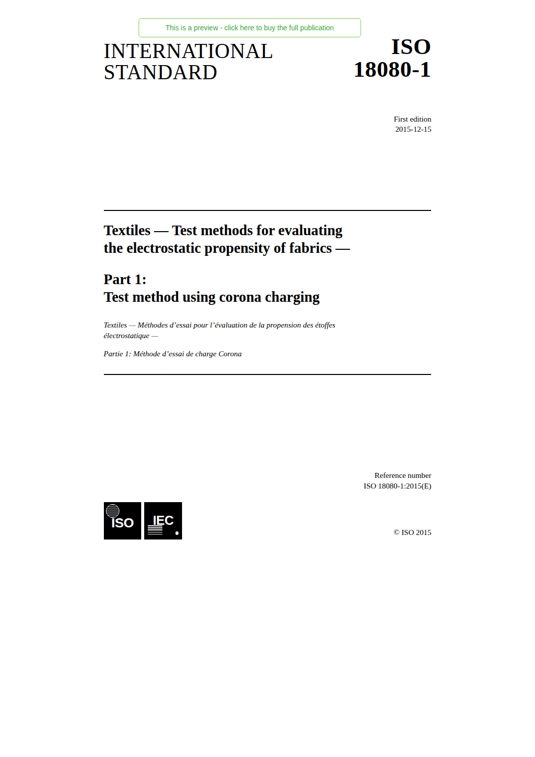This is a preview - click here to buy the full publication
INTERNATIONAL
STANDARD
ISO
18080-1
First edition
2015-12-15
Textiles — Test methods for evaluating the electrostatic propensity of fabrics —
Part 1:
Test method using corona charging
Textiles — Méthodes d’essai pour l’évaluation de la propension des étoffes électrostatique —
Partie 1: Méthode d’essai de charge Corona
Reference number
ISO 18080-1:2015(E)
ISO
IEC
© ISO 2015